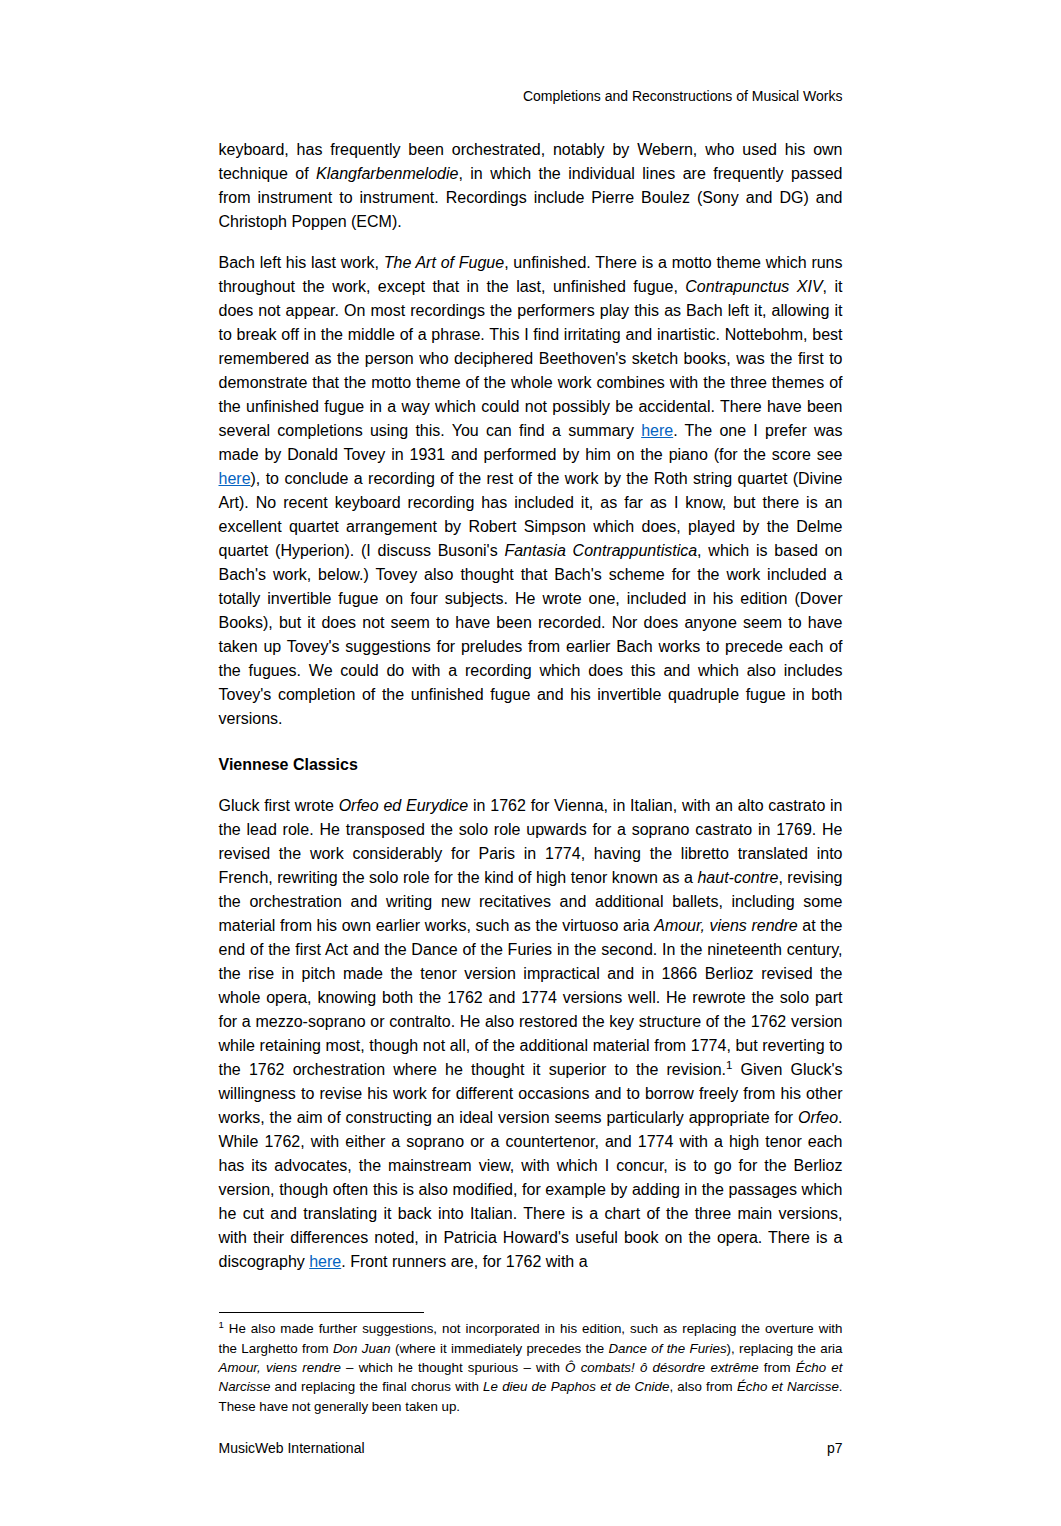Completions and Reconstructions of Musical Works
keyboard, has frequently been orchestrated, notably by Webern, who used his own technique of Klangfarbenmelodie, in which the individual lines are frequently passed from instrument to instrument. Recordings include Pierre Boulez (Sony and DG) and Christoph Poppen (ECM).
Bach left his last work, The Art of Fugue, unfinished. There is a motto theme which runs throughout the work, except that in the last, unfinished fugue, Contrapunctus XIV, it does not appear. On most recordings the performers play this as Bach left it, allowing it to break off in the middle of a phrase. This I find irritating and inartistic. Nottebohm, best remembered as the person who deciphered Beethoven's sketch books, was the first to demonstrate that the motto theme of the whole work combines with the three themes of the unfinished fugue in a way which could not possibly be accidental. There have been several completions using this. You can find a summary here. The one I prefer was made by Donald Tovey in 1931 and performed by him on the piano (for the score see here), to conclude a recording of the rest of the work by the Roth string quartet (Divine Art). No recent keyboard recording has included it, as far as I know, but there is an excellent quartet arrangement by Robert Simpson which does, played by the Delme quartet (Hyperion). (I discuss Busoni's Fantasia Contrappuntistica, which is based on Bach's work, below.) Tovey also thought that Bach's scheme for the work included a totally invertible fugue on four subjects. He wrote one, included in his edition (Dover Books), but it does not seem to have been recorded. Nor does anyone seem to have taken up Tovey's suggestions for preludes from earlier Bach works to precede each of the fugues. We could do with a recording which does this and which also includes Tovey's completion of the unfinished fugue and his invertible quadruple fugue in both versions.
Viennese Classics
Gluck first wrote Orfeo ed Eurydice in 1762 for Vienna, in Italian, with an alto castrato in the lead role. He transposed the solo role upwards for a soprano castrato in 1769. He revised the work considerably for Paris in 1774, having the libretto translated into French, rewriting the solo role for the kind of high tenor known as a haut-contre, revising the orchestration and writing new recitatives and additional ballets, including some material from his own earlier works, such as the virtuoso aria Amour, viens rendre at the end of the first Act and the Dance of the Furies in the second. In the nineteenth century, the rise in pitch made the tenor version impractical and in 1866 Berlioz revised the whole opera, knowing both the 1762 and 1774 versions well. He rewrote the solo part for a mezzo-soprano or contralto. He also restored the key structure of the 1762 version while retaining most, though not all, of the additional material from 1774, but reverting to the 1762 orchestration where he thought it superior to the revision.1 Given Gluck's willingness to revise his work for different occasions and to borrow freely from his other works, the aim of constructing an ideal version seems particularly appropriate for Orfeo. While 1762, with either a soprano or a countertenor, and 1774 with a high tenor each has its advocates, the mainstream view, with which I concur, is to go for the Berlioz version, though often this is also modified, for example by adding in the passages which he cut and translating it back into Italian. There is a chart of the three main versions, with their differences noted, in Patricia Howard's useful book on the opera. There is a discography here. Front runners are, for 1762 with a
1 He also made further suggestions, not incorporated in his edition, such as replacing the overture with the Larghetto from Don Juan (where it immediately precedes the Dance of the Furies), replacing the aria Amour, viens rendre – which he thought spurious – with Ô combats! ô désordre extrême from Écho et Narcisse and replacing the final chorus with Le dieu de Paphos et de Cnide, also from Écho et Narcisse. These have not generally been taken up.
MusicWeb International p7